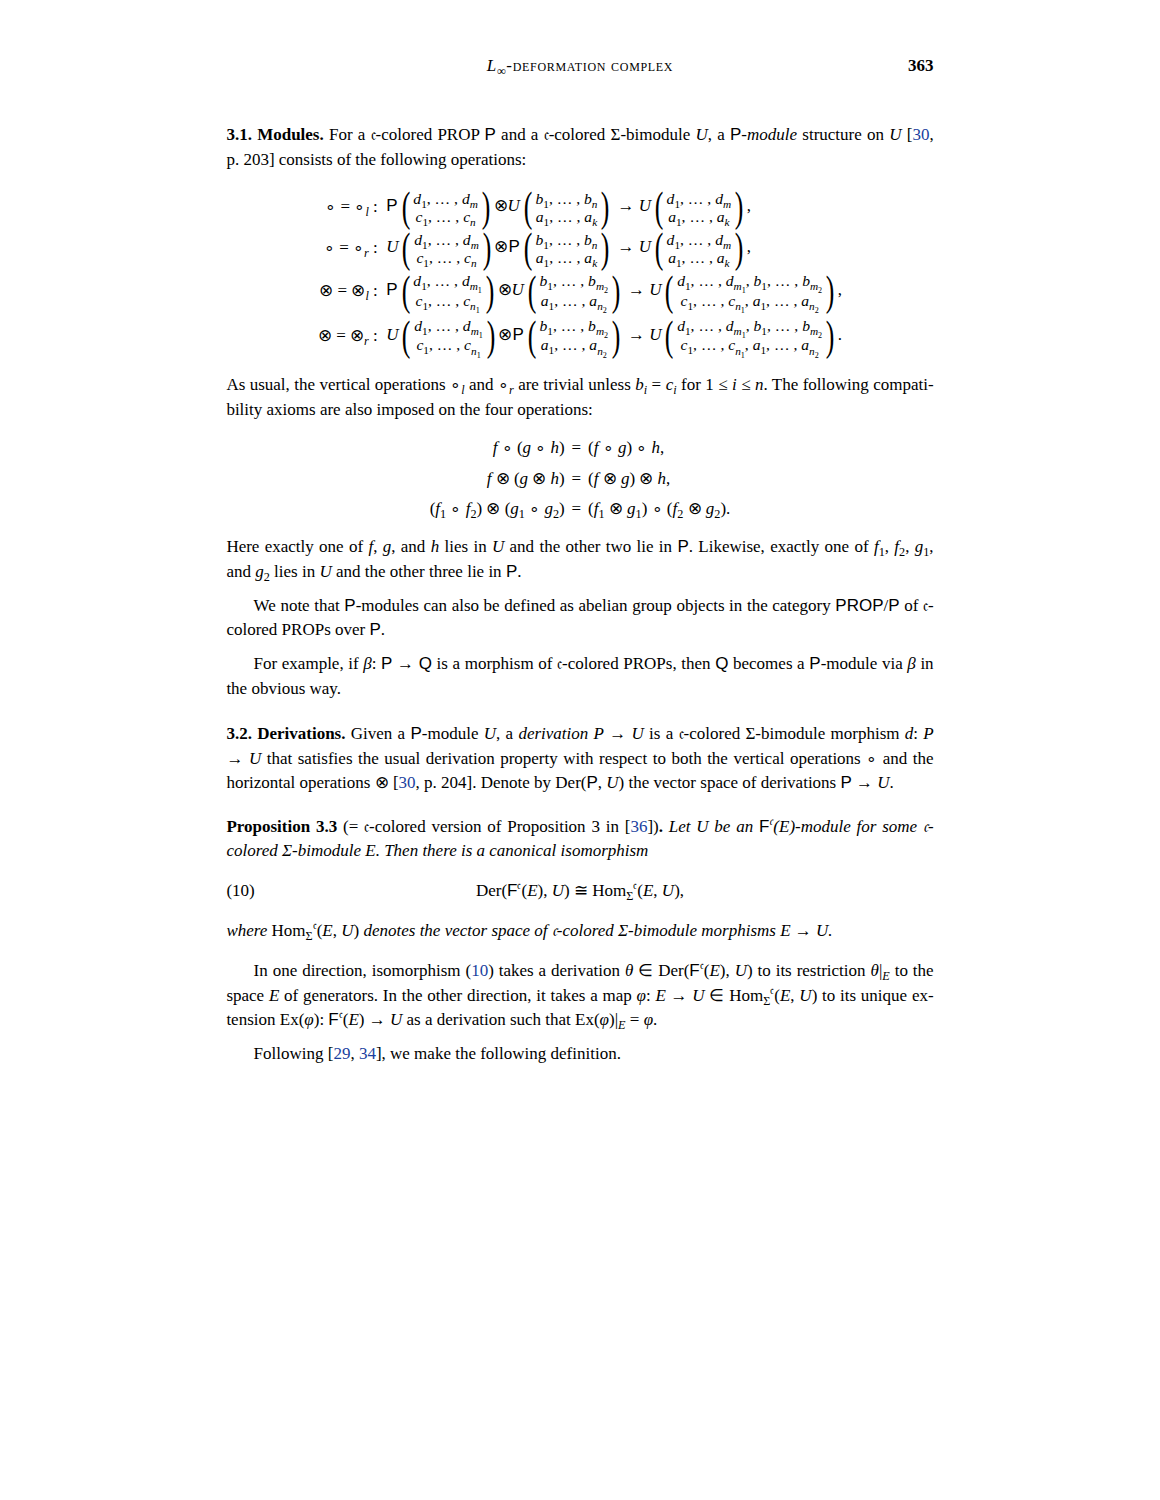L∞-deformation complex 363
3.1. Modules. For a 𝔠-colored PROP P and a 𝔠-colored Σ-bimodule U, a P-module structure on U [30, p. 203] consists of the following operations:
| ∘ = ∘ l : | P ( d 1 , … , d m c 1 , … , c n ) ⊗ U ( b 1 , … , b n a 1 , … , a k ) → U ( d 1 , … , d m a 1 , … , a k ) , |
| ∘ = ∘ r : | U ( d 1 , … , d m c 1 , … , c n ) ⊗ P ( b 1 , … , b n a 1 , … , a k ) → U ( d 1 , … , d m a 1 , … , a k ) , |
| ⊗ = ⊗ l : | P ( d 1 , … , d m 1 c 1 , … , c n 1 ) ⊗ U ( b 1 , … , b m 2 a 1 , … , a n 2 ) → U ( d 1 , … , d m 1 , b 1 , … , b m 2 c 1 , … , c n 1 , a 1 , … , a n 2 ) , |
| ⊗ = ⊗ r : | U ( d 1 , … , d m 1 c 1 , … , c n 1 ) ⊗ P ( b 1 , … , b m 2 a 1 , … , a n 2 ) → U ( d 1 , … , d m 1 , b 1 , … , b m 2 c 1 , … , c n 1 , a 1 , … , a n 2 ) . |
As usual, the vertical operations ∘l and ∘r are trivial unless bi = ci for 1 ≤ i ≤ n. The following compatibility axioms are also imposed on the four operations:
| f ∘ ( g ∘ h ) | = | ( f ∘ g ) ∘ h , |
| f ⊗ ( g ⊗ h ) | = | ( f ⊗ g ) ⊗ h , |
| ( f 1 ∘ f 2 ) ⊗ ( g 1 ∘ g 2 ) | = | ( f 1 ⊗ g 1 ) ∘ ( f 2 ⊗ g 2 ). |
Here exactly one of f, g, and h lies in U and the other two lie in P. Likewise, exactly one of f1, f2, g1, and g2 lies in U and the other three lie in P.
We note that P-modules can also be defined as abelian group objects in the category PROP/P of 𝔠-colored PROPs over P.
For example, if β: P → Q is a morphism of 𝔠-colored PROPs, then Q becomes a P-module via β in the obvious way.
3.2. Derivations. Given a P-module U, a derivation P → U is a 𝔠-colored Σ-bimodule morphism d: P → U that satisfies the usual derivation property with respect to both the vertical operations ∘ and the horizontal operations ⊗ [30, p. 204]. Denote by Der(P, U) the vector space of derivations P → U.
Proposition 3.3 (= 𝔠-colored version of Proposition 3 in [36]). Let U be an F𝔠(E)-module for some 𝔠-colored Σ-bimodule E. Then there is a canonical isomorphism
(10) Der(F𝔠(E), U) ≅ HomΣ𝔠(E, U),
where HomΣ𝔠(E, U) denotes the vector space of 𝔠-colored Σ-bimodule morphisms E → U.
In one direction, isomorphism (10) takes a derivation θ ∈ Der(F𝔠(E), U) to its restriction θ|E to the space E of generators. In the other direction, it takes a map φ: E → U ∈ HomΣ𝔠(E, U) to its unique extension Ex(φ): F𝔠(E) → U as a derivation such that Ex(φ)|E = φ.
Following [29, 34], we make the following definition.